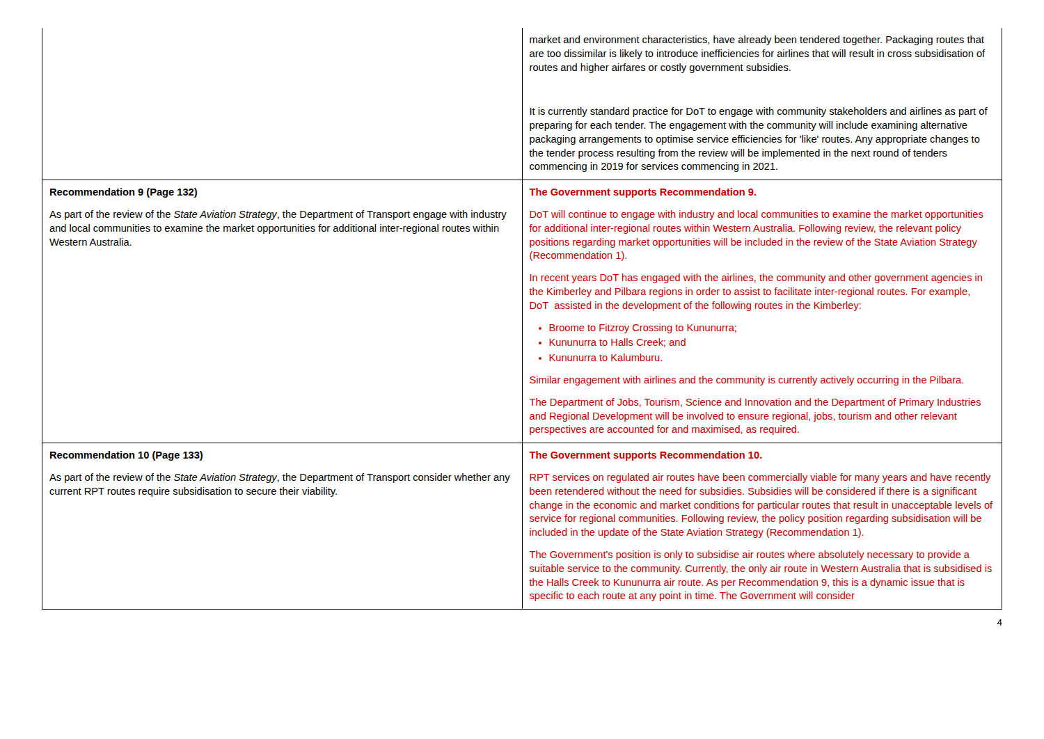| | market and environment characteristics, have already been tendered together. Packaging routes that are too dissimilar is likely to introduce inefficiencies for airlines that will result in cross subsidisation of routes and higher airfares or costly government subsidies. It is currently standard practice for DoT to engage with community stakeholders and airlines as part of preparing for each tender. The engagement with the community will include examining alternative packaging arrangements to optimise service efficiencies for 'like' routes. Any appropriate changes to the tender process resulting from the review will be implemented in the next round of tenders commencing in 2019 for services commencing in 2021. |
| Recommendation 9 (Page 132) As part of the review of the State Aviation Strategy , the Department of Transport engage with industry and local communities to examine the market opportunities for additional inter-regional routes within Western Australia. | The Government supports Recommendation 9. DoT will continue to engage with industry and local communities to examine the market opportunities for additional inter-regional routes within Western Australia. Following review, the relevant policy positions regarding market opportunities will be included in the review of the State Aviation Strategy (Recommendation 1). In recent years DoT has engaged with the airlines, the community and other government agencies in the Kimberley and Pilbara regions in order to assist to facilitate inter-regional routes. For example, DoT assisted in the development of the following routes in the Kimberley: Broome to Fitzroy Crossing to Kununurra; Kununurra to Halls Creek; and Kununurra to Kalumburu. Similar engagement with airlines and the community is currently actively occurring in the Pilbara. The Department of Jobs, Tourism, Science and Innovation and the Department of Primary Industries and Regional Development will be involved to ensure regional, jobs, tourism and other relevant perspectives are accounted for and maximised, as required. |
| Recommendation 10 (Page 133) As part of the review of the State Aviation Strategy , the Department of Transport consider whether any current RPT routes require subsidisation to secure their viability. | The Government supports Recommendation 10. RPT services on regulated air routes have been commercially viable for many years and have recently been retendered without the need for subsidies. Subsidies will be considered if there is a significant change in the economic and market conditions for particular routes that result in unacceptable levels of service for regional communities. Following review, the policy position regarding subsidisation will be included in the update of the State Aviation Strategy (Recommendation 1). The Government's position is only to subsidise air routes where absolutely necessary to provide a suitable service to the community. Currently, the only air route in Western Australia that is subsidised is the Halls Creek to Kununurra air route. As per Recommendation 9, this is a dynamic issue that is specific to each route at any point in time. The Government will consider |
4